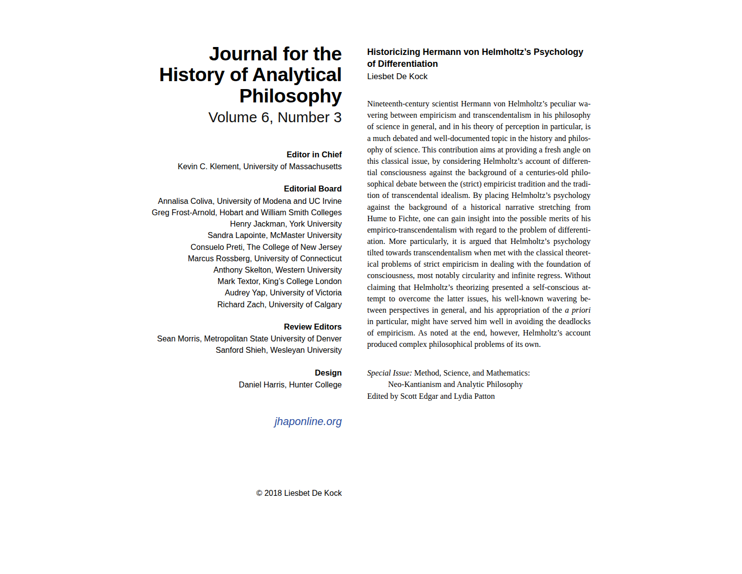Journal for the History of Analytical Philosophy
Volume 6, Number 3
Editor in Chief
Kevin C. Klement, University of Massachusetts
Editorial Board
Annalisa Coliva, University of Modena and UC Irvine Greg Frost-Arnold, Hobart and William Smith Colleges Henry Jackman, York University Sandra Lapointe, McMaster University Consuelo Preti, The College of New Jersey Marcus Rossberg, University of Connecticut Anthony Skelton, Western University Mark Textor, King’s College London Audrey Yap, University of Victoria Richard Zach, University of Calgary
Review Editors
Sean Morris, Metropolitan State University of Denver Sanford Shieh, Wesleyan University
Design
Daniel Harris, Hunter College
jhaponline.org
© 2018 Liesbet De Kock
Historicizing Hermann von Helmholtz’s Psychology of Differentiation
Liesbet De Kock
Nineteenth-century scientist Hermann von Helmholtz’s peculiar wavering between empiricism and transcendentalism in his philosophy of science in general, and in his theory of perception in particular, is a much debated and well-documented topic in the history and philosophy of science. This contribution aims at providing a fresh angle on this classical issue, by considering Helmholtz’s account of differential consciousness against the background of a centuries-old philosophical debate between the (strict) empiricist tradition and the tradition of transcendental idealism. By placing Helmholtz’s psychology against the background of a historical narrative stretching from Hume to Fichte, one can gain insight into the possible merits of his empirico-transcendentalism with regard to the problem of differentiation. More particularly, it is argued that Helmholtz’s psychology tilted towards transcendentalism when met with the classical theoretical problems of strict empiricism in dealing with the foundation of consciousness, most notably circularity and infinite regress. Without claiming that Helmholtz’s theorizing presented a self-conscious attempt to overcome the latter issues, his well-known wavering between perspectives in general, and his appropriation of the a priori in particular, might have served him well in avoiding the deadlocks of empiricism. As noted at the end, however, Helmholtz’s account produced complex philosophical problems of its own.
Special Issue: Method, Science, and Mathematics: Neo-Kantianism and Analytic Philosophy Edited by Scott Edgar and Lydia Patton